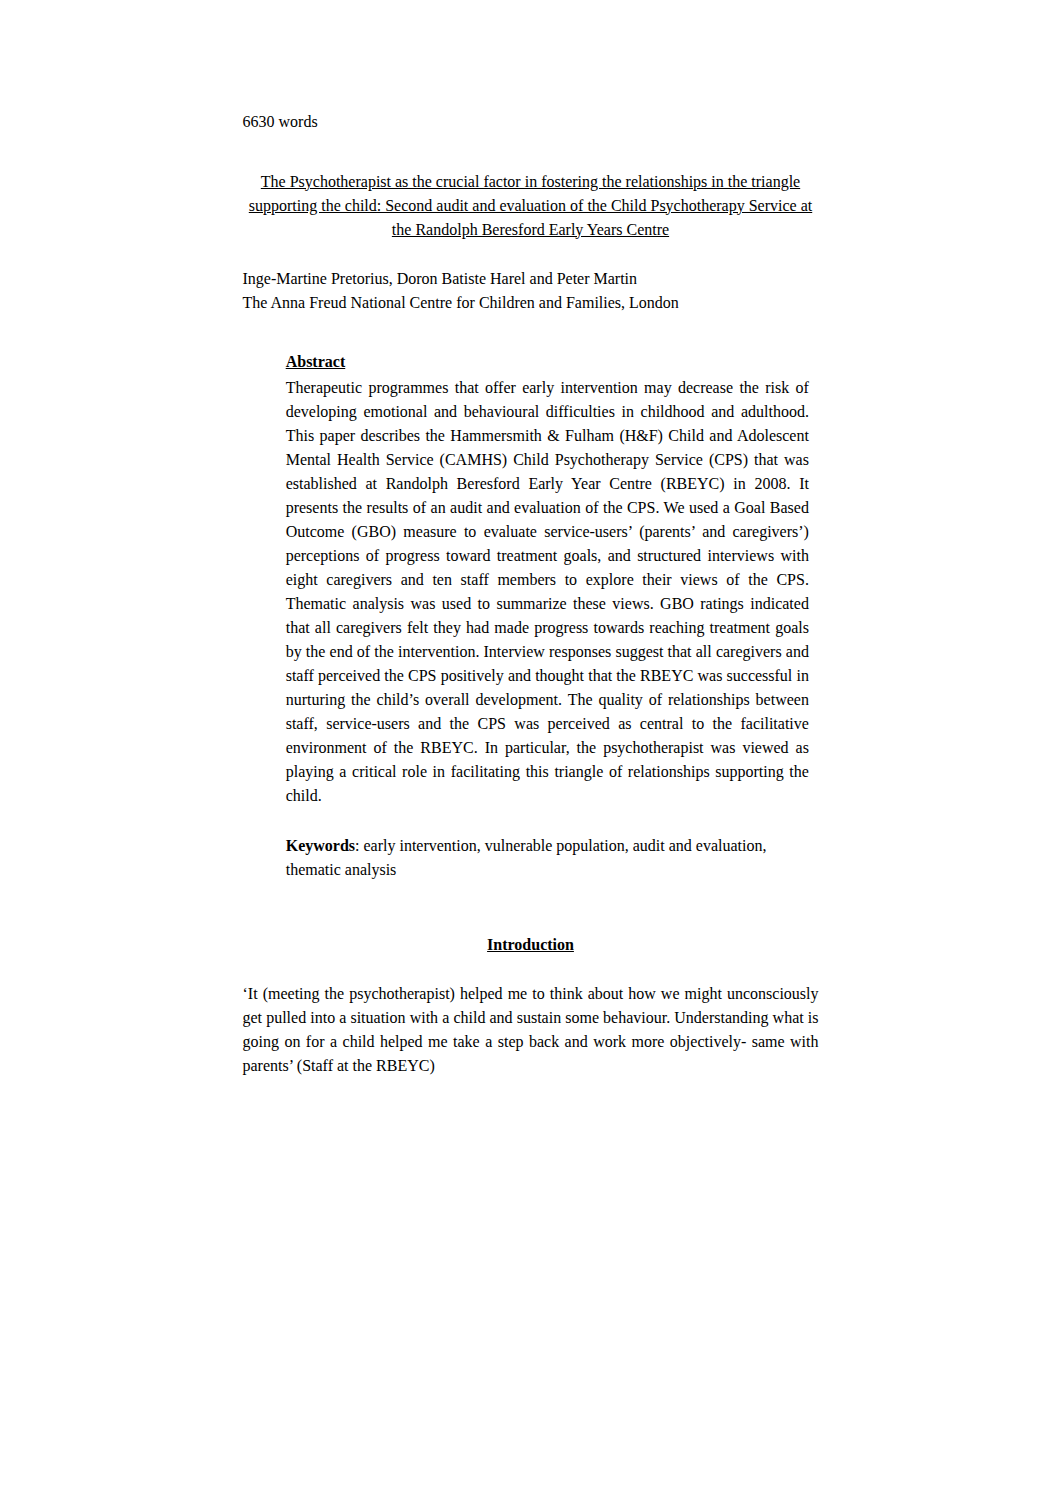6630 words
The Psychotherapist as the crucial factor in fostering the relationships in the triangle supporting the child: Second audit and evaluation of the Child Psychotherapy Service at the Randolph Beresford Early Years Centre
Inge-Martine Pretorius, Doron Batiste Harel and Peter Martin
The Anna Freud National Centre for Children and Families, London
Abstract
Therapeutic programmes that offer early intervention may decrease the risk of developing emotional and behavioural difficulties in childhood and adulthood. This paper describes the Hammersmith & Fulham (H&F) Child and Adolescent Mental Health Service (CAMHS) Child Psychotherapy Service (CPS) that was established at Randolph Beresford Early Year Centre (RBEYC) in 2008. It presents the results of an audit and evaluation of the CPS. We used a Goal Based Outcome (GBO) measure to evaluate service-users’ (parents’ and caregivers’) perceptions of progress toward treatment goals, and structured interviews with eight caregivers and ten staff members to explore their views of the CPS. Thematic analysis was used to summarize these views. GBO ratings indicated that all caregivers felt they had made progress towards reaching treatment goals by the end of the intervention. Interview responses suggest that all caregivers and staff perceived the CPS positively and thought that the RBEYC was successful in nurturing the child’s overall development. The quality of relationships between staff, service-users and the CPS was perceived as central to the facilitative environment of the RBEYC. In particular, the psychotherapist was viewed as playing a critical role in facilitating this triangle of relationships supporting the child.
Keywords: early intervention, vulnerable population, audit and evaluation, thematic analysis
Introduction
‘It (meeting the psychotherapist) helped me to think about how we might unconsciously get pulled into a situation with a child and sustain some behaviour. Understanding what is going on for a child helped me take a step back and work more objectively- same with parents’ (Staff at the RBEYC)